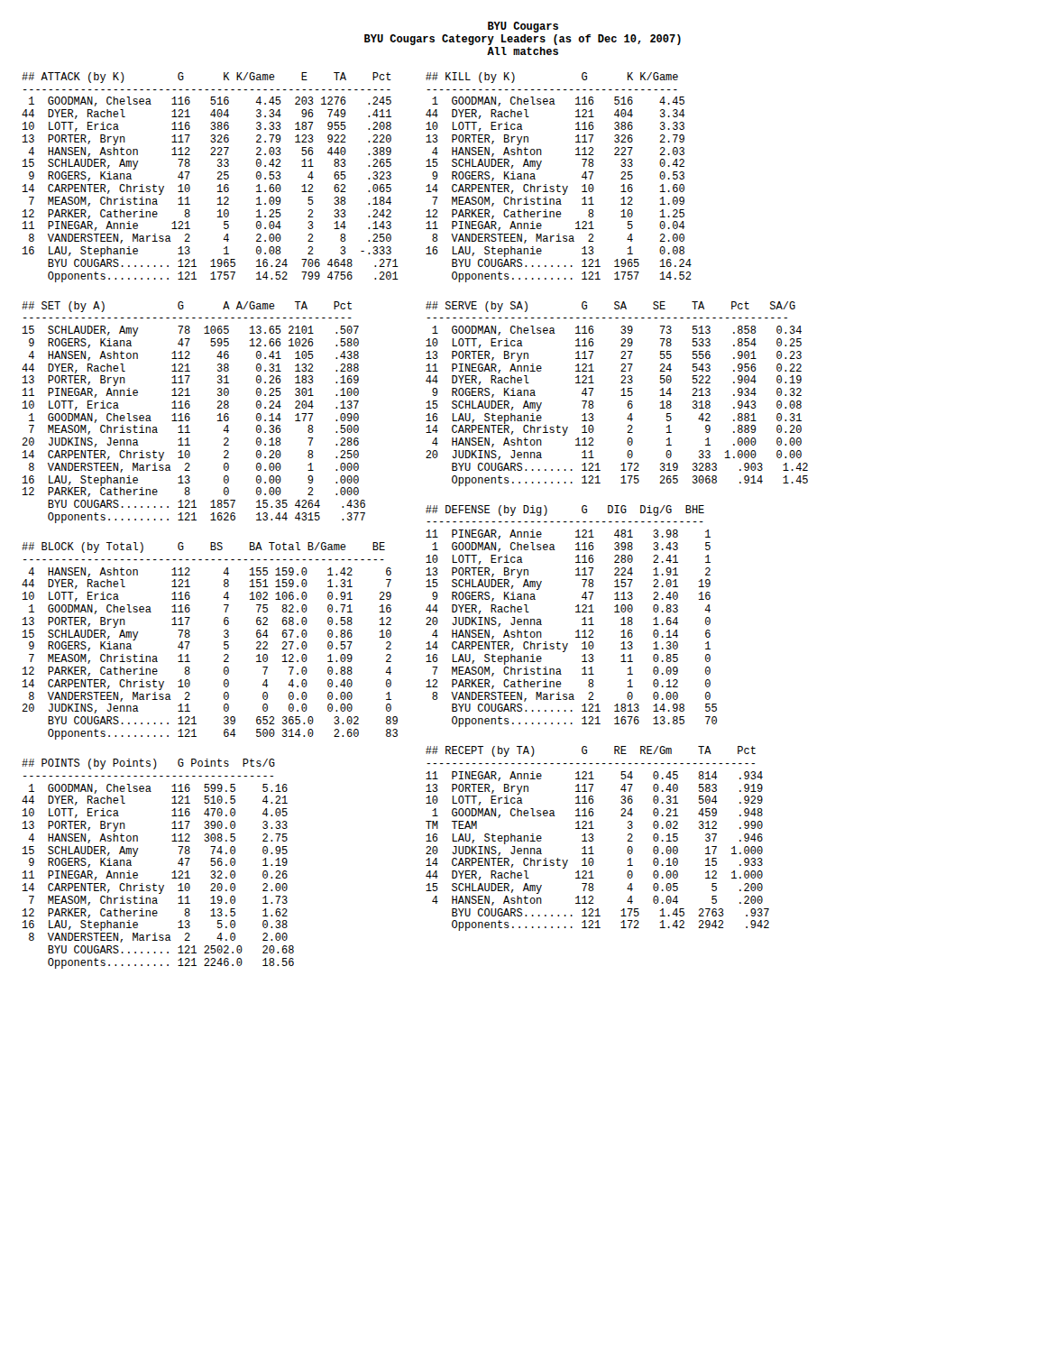BYU Cougars
BYU Cougars Category Leaders (as of Dec 10, 2007)
All matches
## ATTACK (by K)        G      K K/Game    E    TA    Pct
---------------------------------------------------------
 1  GOODMAN, Chelsea   116   516    4.45  203 1276   .245
44  DYER, Rachel       121   404    3.34   96  749   .411
10  LOTT, Erica        116   386    3.33  187  955   .208
13  PORTER, Bryn       117   326    2.79  123  922   .220
 4  HANSEN, Ashton     112   227    2.03   56  440   .389
15  SCHLAUDER, Amy      78    33    0.42   11   83   .265
 9  ROGERS, Kiana       47    25    0.53    4   65   .323
14  CARPENTER, Christy  10    16    1.60   12   62   .065
 7  MEASOM, Christina   11    12    1.09    5   38   .184
12  PARKER, Catherine    8    10    1.25    2   33   .242
11  PINEGAR, Annie     121     5    0.04    3   14   .143
 8  VANDERSTEEN, Marisa  2     4    2.00    2    8   .250
16  LAU, Stephanie      13     1    0.08    2    3  -.333
    BYU COUGARS........ 121  1965   16.24  706 4648   .271
    Opponents.......... 121  1757   14.52  799 4756   .201
## SET (by A)           G      A A/Game   TA    Pct
---------------------------------------------------
15  SCHLAUDER, Amy      78  1065   13.65 2101   .507
 9  ROGERS, Kiana       47   595   12.66 1026   .580
 4  HANSEN, Ashton     112    46    0.41  105   .438
44  DYER, Rachel       121    38    0.31  132   .288
13  PORTER, Bryn       117    31    0.26  183   .169
11  PINEGAR, Annie     121    30    0.25  301   .100
10  LOTT, Erica        116    28    0.24  204   .137
 1  GOODMAN, Chelsea   116    16    0.14  177   .090
 7  MEASOM, Christina   11     4    0.36    8   .500
20  JUDKINS, Jenna      11     2    0.18    7   .286
14  CARPENTER, Christy  10     2    0.20    8   .250
 8  VANDERSTEEN, Marisa  2     0    0.00    1   .000
16  LAU, Stephanie      13     0    0.00    9   .000
12  PARKER, Catherine    8     0    0.00    2   .000
    BYU COUGARS........ 121  1857   15.35 4264   .436
    Opponents.......... 121  1626   13.44 4315   .377
## BLOCK (by Total)     G    BS    BA Total B/Game    BE
--------------------------------------------------------
 4  HANSEN, Ashton     112     4   155 159.0   1.42     6
44  DYER, Rachel       121     8   151 159.0   1.31     7
10  LOTT, Erica        116     4   102 106.0   0.91    29
 1  GOODMAN, Chelsea   116     7    75  82.0   0.71    16
13  PORTER, Bryn       117     6    62  68.0   0.58    12
15  SCHLAUDER, Amy      78     3    64  67.0   0.86    10
 9  ROGERS, Kiana       47     5    22  27.0   0.57     2
 7  MEASOM, Christina   11     2    10  12.0   1.09     2
12  PARKER, Catherine    8     0     7   7.0   0.88     4
14  CARPENTER, Christy  10     0     4   4.0   0.40     0
 8  VANDERSTEEN, Marisa  2     0     0   0.0   0.00     1
20  JUDKINS, Jenna      11     0     0   0.0   0.00     0
    BYU COUGARS........ 121    39   652 365.0   3.02    89
    Opponents.......... 121    64   500 314.0   2.60    83
## POINTS (by Points)   G Points  Pts/G
---------------------------------------
 1  GOODMAN, Chelsea   116  599.5    5.16
44  DYER, Rachel       121  510.5    4.21
10  LOTT, Erica        116  470.0    4.05
13  PORTER, Bryn       117  390.0    3.33
 4  HANSEN, Ashton     112  308.5    2.75
15  SCHLAUDER, Amy      78   74.0    0.95
 9  ROGERS, Kiana       47   56.0    1.19
11  PINEGAR, Annie     121   32.0    0.26
14  CARPENTER, Christy  10   20.0    2.00
 7  MEASOM, Christina   11   19.0    1.73
12  PARKER, Catherine    8   13.5    1.62
16  LAU, Stephanie      13    5.0    0.38
 8  VANDERSTEEN, Marisa  2    4.0    2.00
    BYU COUGARS........ 121 2502.0   20.68
    Opponents.......... 121 2246.0   18.56
## KILL (by K)          G      K K/Game
---------------------------------------
 1  GOODMAN, Chelsea   116   516    4.45
44  DYER, Rachel       121   404    3.34
10  LOTT, Erica        116   386    3.33
13  PORTER, Bryn       117   326    2.79
 4  HANSEN, Ashton     112   227    2.03
15  SCHLAUDER, Amy      78    33    0.42
 9  ROGERS, Kiana       47    25    0.53
14  CARPENTER, Christy  10    16    1.60
 7  MEASOM, Christina   11    12    1.09
12  PARKER, Catherine    8    10    1.25
11  PINEGAR, Annie     121     5    0.04
 8  VANDERSTEEN, Marisa  2     4    2.00
16  LAU, Stephanie      13     1    0.08
    BYU COUGARS........ 121  1965   16.24
    Opponents.......... 121  1757   14.52
## SERVE (by SA)        G    SA    SE    TA    Pct   SA/G
--------------------------------------------------------
 1  GOODMAN, Chelsea   116    39    73   513   .858   0.34
10  LOTT, Erica        116    29    78   533   .854   0.25
13  PORTER, Bryn       117    27    55   556   .901   0.23
11  PINEGAR, Annie     121    27    24   543   .956   0.22
44  DYER, Rachel       121    23    50   522   .904   0.19
 9  ROGERS, Kiana       47    15    14   213   .934   0.32
15  SCHLAUDER, Amy      78     6    18   318   .943   0.08
16  LAU, Stephanie      13     4     5    42   .881   0.31
14  CARPENTER, Christy  10     2     1     9   .889   0.20
 4  HANSEN, Ashton     112     0     1     1   .000   0.00
20  JUDKINS, Jenna      11     0     0    33  1.000   0.00
    BYU COUGARS........ 121   172   319  3283   .903   1.42
    Opponents.......... 121   175   265  3068   .914   1.45
## DEFENSE (by Dig)     G   DIG  Dig/G  BHE
-------------------------------------------
11  PINEGAR, Annie     121   481   3.98    1
 1  GOODMAN, Chelsea   116   398   3.43    5
10  LOTT, Erica        116   280   2.41    1
13  PORTER, Bryn       117   224   1.91    2
15  SCHLAUDER, Amy      78   157   2.01   19
 9  ROGERS, Kiana       47   113   2.40   16
44  DYER, Rachel       121   100   0.83    4
20  JUDKINS, Jenna      11    18   1.64    0
 4  HANSEN, Ashton     112    16   0.14    6
14  CARPENTER, Christy  10    13   1.30    1
16  LAU, Stephanie      13    11   0.85    0
 7  MEASOM, Christina   11     1   0.09    0
12  PARKER, Catherine    8     1   0.12    0
 8  VANDERSTEEN, Marisa  2     0   0.00    0
    BYU COUGARS........ 121  1813  14.98   55
    Opponents.......... 121  1676  13.85   70
## RECEPT (by TA)       G    RE  RE/Gm    TA    Pct
---------------------------------------------------
11  PINEGAR, Annie     121    54   0.45   814   .934
13  PORTER, Bryn       117    47   0.40   583   .919
10  LOTT, Erica        116    36   0.31   504   .929
 1  GOODMAN, Chelsea   116    24   0.21   459   .948
TM  TEAM               121     3   0.02   312   .990
16  LAU, Stephanie      13     2   0.15    37   .946
20  JUDKINS, Jenna      11     0   0.00    17  1.000
14  CARPENTER, Christy  10     1   0.10    15   .933
44  DYER, Rachel       121     0   0.00    12  1.000
15  SCHLAUDER, Amy      78     4   0.05     5   .200
 4  HANSEN, Ashton     112     4   0.04     5   .200
    BYU COUGARS........ 121   175   1.45  2763   .937
    Opponents.......... 121   172   1.42  2942   .942